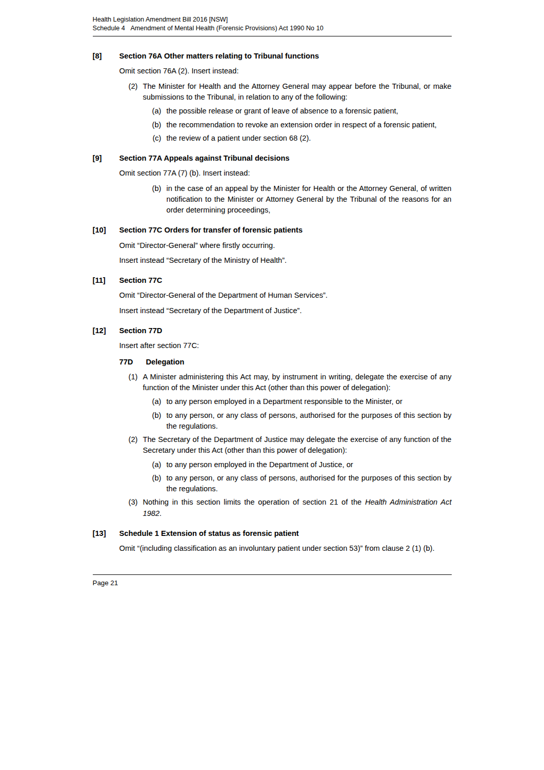Health Legislation Amendment Bill 2016 [NSW]
Schedule 4 Amendment of Mental Health (Forensic Provisions) Act 1990 No 10
[8] Section 76A Other matters relating to Tribunal functions
Omit section 76A (2). Insert instead:
(2) The Minister for Health and the Attorney General may appear before the Tribunal, or make submissions to the Tribunal, in relation to any of the following:
(a) the possible release or grant of leave of absence to a forensic patient,
(b) the recommendation to revoke an extension order in respect of a forensic patient,
(c) the review of a patient under section 68 (2).
[9] Section 77A Appeals against Tribunal decisions
Omit section 77A (7) (b). Insert instead:
(b) in the case of an appeal by the Minister for Health or the Attorney General, of written notification to the Minister or Attorney General by the Tribunal of the reasons for an order determining proceedings,
[10] Section 77C Orders for transfer of forensic patients
Omit “Director-General” where firstly occurring.
Insert instead “Secretary of the Ministry of Health”.
[11] Section 77C
Omit “Director-General of the Department of Human Services”.
Insert instead “Secretary of the Department of Justice”.
[12] Section 77D
Insert after section 77C:
77D Delegation
(1) A Minister administering this Act may, by instrument in writing, delegate the exercise of any function of the Minister under this Act (other than this power of delegation):
(a) to any person employed in a Department responsible to the Minister, or
(b) to any person, or any class of persons, authorised for the purposes of this section by the regulations.
(2) The Secretary of the Department of Justice may delegate the exercise of any function of the Secretary under this Act (other than this power of delegation):
(a) to any person employed in the Department of Justice, or
(b) to any person, or any class of persons, authorised for the purposes of this section by the regulations.
(3) Nothing in this section limits the operation of section 21 of the Health Administration Act 1982.
[13] Schedule 1 Extension of status as forensic patient
Omit “(including classification as an involuntary patient under section 53)” from clause 2 (1) (b).
Page 21